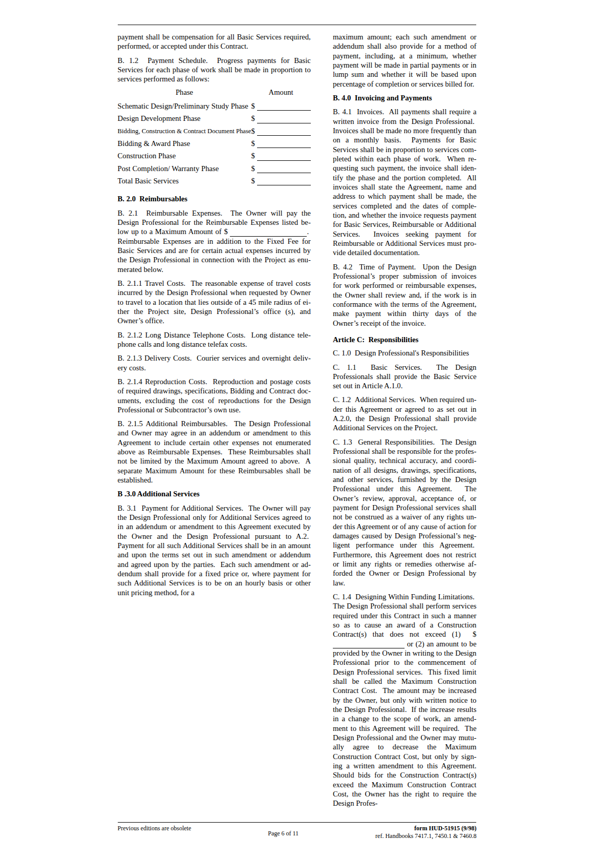payment shall be compensation for all Basic Services required, performed, or accepted under this Contract.
B. 1.2 Payment Schedule. Progress payments for Basic Services for each phase of work shall be made in proportion to services performed as follows:
| Phase | Amount |
| --- | --- |
| Schematic Design/Preliminary Study Phase | $ | |
| Design Development Phase | $ | |
| Bidding, Construction & Contract Document Phase | $ | |
| Bidding & Award Phase | $ | |
| Construction Phase | $ | |
| Post Completion/ Warranty Phase | $ | |
| Total Basic Services | $ | |
B. 2.0 Reimbursables
B. 2.1 Reimbursable Expenses. The Owner will pay the Design Professional for the Reimbursable Expenses listed below up to a Maximum Amount of $ . Reimbursable Expenses are in addition to the Fixed Fee for Basic Services and are for certain actual expenses incurred by the Design Professional in connection with the Project as enumerated below.
B. 2.1.1 Travel Costs. The reasonable expense of travel costs incurred by the Design Professional when requested by Owner to travel to a location that lies outside of a 45 mile radius of either the Project site, Design Professional’s office (s), and Owner’s office.
B. 2.1.2 Long Distance Telephone Costs. Long distance telephone calls and long distance telefax costs.
B. 2.1.3 Delivery Costs. Courier services and overnight delivery costs.
B. 2.1.4 Reproduction Costs. Reproduction and postage costs of required drawings, specifications, Bidding and Contract documents, excluding the cost of reproductions for the Design Professional or Subcontractor’s own use.
B. 2.1.5 Additional Reimbursables. The Design Professional and Owner may agree in an addendum or amendment to this Agreement to include certain other expenses not enumerated above as Reimbursable Expenses. These Reimbursables shall not be limited by the Maximum Amount agreed to above. A separate Maximum Amount for these Reimbursables shall be established.
B .3.0 Additional Services
B. 3.1 Payment for Additional Services. The Owner will pay the Design Professional only for Additional Services agreed to in an addendum or amendment to this Agreement executed by the Owner and the Design Professional pursuant to A.2. Payment for all such Additional Services shall be in an amount and upon the terms set out in such amendment or addendum and agreed upon by the parties. Each such amendment or addendum shall provide for a fixed price or, where payment for such Additional Services is to be on an hourly basis or other unit pricing method, for a
maximum amount; each such amendment or addendum shall also provide for a method of payment, including, at a minimum, whether payment will be made in partial payments or in lump sum and whether it will be based upon percentage of completion or services billed for.
B. 4.0 Invoicing and Payments
B. 4.1 Invoices. All payments shall require a written invoice from the Design Professional. Invoices shall be made no more frequently than on a monthly basis. Payments for Basic Services shall be in proportion to services completed within each phase of work. When requesting such payment, the invoice shall identify the phase and the portion completed. All invoices shall state the Agreement, name and address to which payment shall be made, the services completed and the dates of completion, and whether the invoice requests payment for Basic Services, Reimbursable or Additional Services. Invoices seeking payment for Reimbursable or Additional Services must provide detailed documentation.
B. 4.2 Time of Payment. Upon the Design Professional’s proper submission of invoices for work performed or reimbursable expenses, the Owner shall review and, if the work is in conformance with the terms of the Agreement, make payment within thirty days of the Owner’s receipt of the invoice.
Article C: Responsibilities
C. 1.0 Design Professional's Responsibilities
C. 1.1 Basic Services. The Design Professionals shall provide the Basic Service set out in Article A.1.0.
C. 1.2 Additional Services. When required under this Agreement or agreed to as set out in A.2.0, the Design Professional shall provide Additional Services on the Project.
C. 1.3 General Responsibilities. The Design Professional shall be responsible for the professional quality, technical accuracy, and coordination of all designs, drawings, specifications, and other services, furnished by the Design Professional under this Agreement. The Owner’s review, approval, acceptance of, or payment for Design Professional services shall not be construed as a waiver of any rights under this Agreement or of any cause of action for damages caused by Design Professional’s negligent performance under this Agreement. Furthermore, this Agreement does not restrict or limit any rights or remedies otherwise afforded the Owner or Design Professional by law.
C. 1.4 Designing Within Funding Limitations. The Design Professional shall perform services required under this Contract in such a manner so as to cause an award of a Construction Contract(s) that does not exceed (1) $ or (2) an amount to be provided by the Owner in writing to the Design Professional prior to the commencement of Design Professional services. This fixed limit shall be called the Maximum Construction Contract Cost. The amount may be increased by the Owner, but only with written notice to the Design Professional. If the increase results in a change to the scope of work, an amendment to this Agreement will be required. The Design Professional and the Owner may mutually agree to decrease the Maximum Construction Contract Cost, but only by signing a written amendment to this Agreement. Should bids for the Construction Contract(s) exceed the Maximum Construction Contract Cost, the Owner has the right to require the Design Profes-
Previous editions are obsolete
Page 6 of 11
form HUD-51915 (9/98)
ref. Handbooks 7417.1, 7450.1 & 7460.8